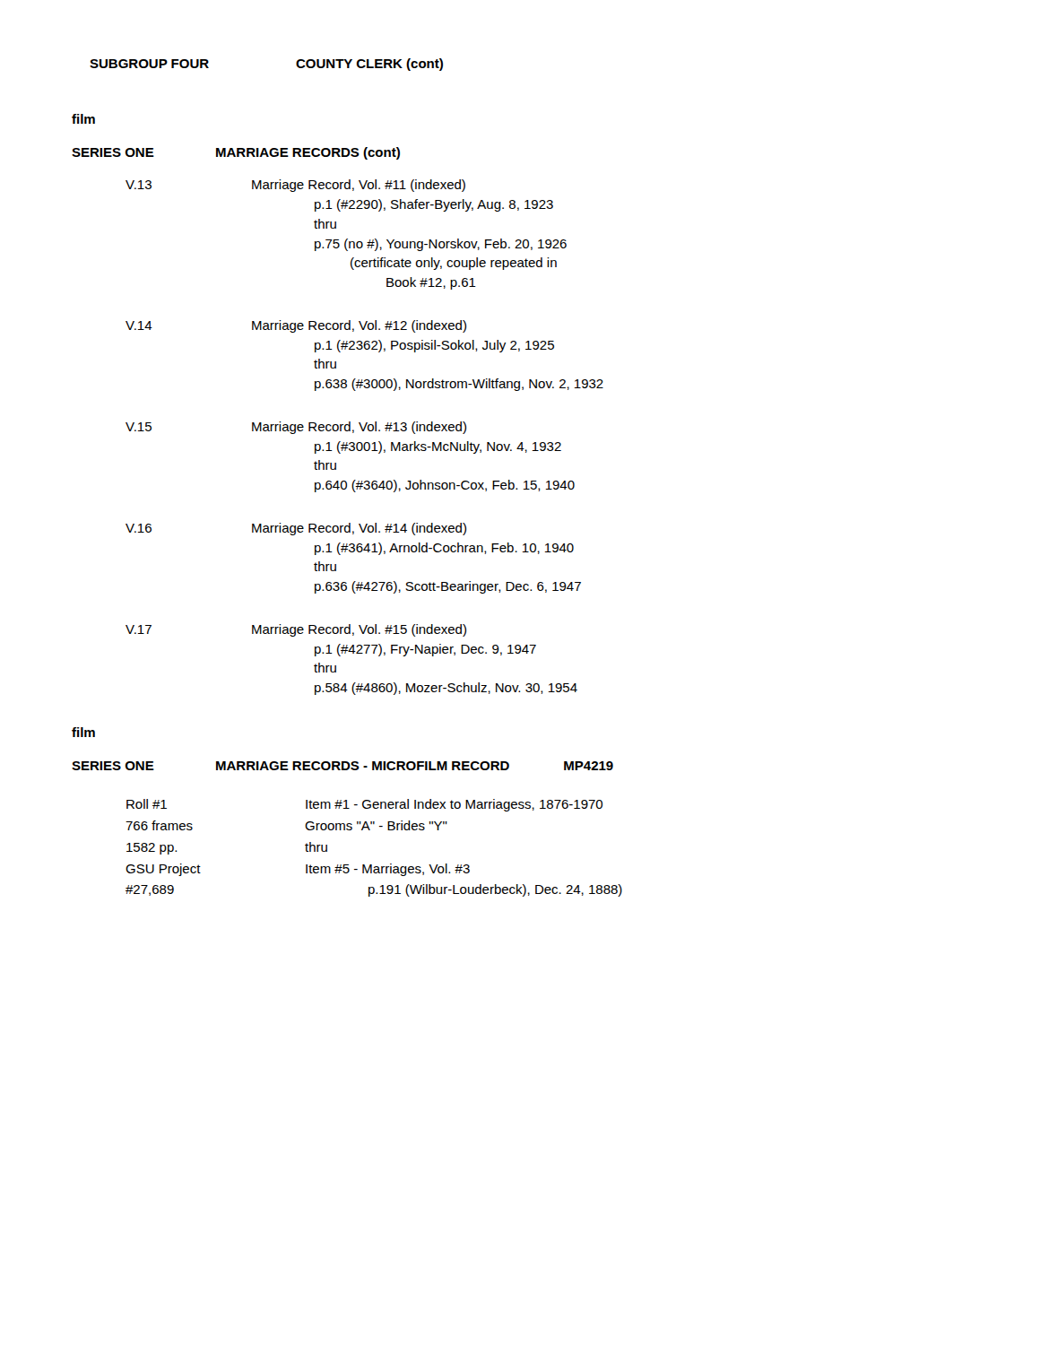SUBGROUP FOURCOUNTY CLERK (cont)
film
SERIES ONE MARRIAGE RECORDS (cont)
V.13
Marriage Record, Vol. #11 (indexed)
p.1 (#2290), Shafer-Byerly, Aug. 8, 1923
thru
p.75 (no #), Young-Norskov, Feb. 20, 1926
(certificate only, couple repeated in
Book #12, p.61
V.14
Marriage Record, Vol. #12 (indexed)
p.1 (#2362), Pospisil-Sokol, July 2, 1925
thru
p.638 (#3000), Nordstrom-Wiltfang, Nov. 2, 1932
V.15
Marriage Record, Vol. #13 (indexed)
p.1 (#3001), Marks-McNulty, Nov. 4, 1932
thru
p.640 (#3640), Johnson-Cox, Feb. 15, 1940
V.16
Marriage Record, Vol. #14 (indexed)
p.1 (#3641), Arnold-Cochran, Feb. 10, 1940
thru
p.636 (#4276), Scott-Bearinger, Dec. 6, 1947
V.17
Marriage Record, Vol. #15 (indexed)
p.1 (#4277), Fry-Napier, Dec. 9, 1947
thru
p.584 (#4860), Mozer-Schulz, Nov. 30, 1954
film
SERIES ONE MARRIAGE RECORDS - MICROFILM RECORD MP4219
| Roll #1 | Item #1 - General Index to Marriagess, 1876-1970 |
| 766 frames | Grooms "A" - Brides "Y" |
| 1582 pp. | thru |
| GSU Project | Item #5 - Marriages, Vol. #3 |
| #27,689 | p.191 (Wilbur-Louderbeck), Dec. 24, 1888) |